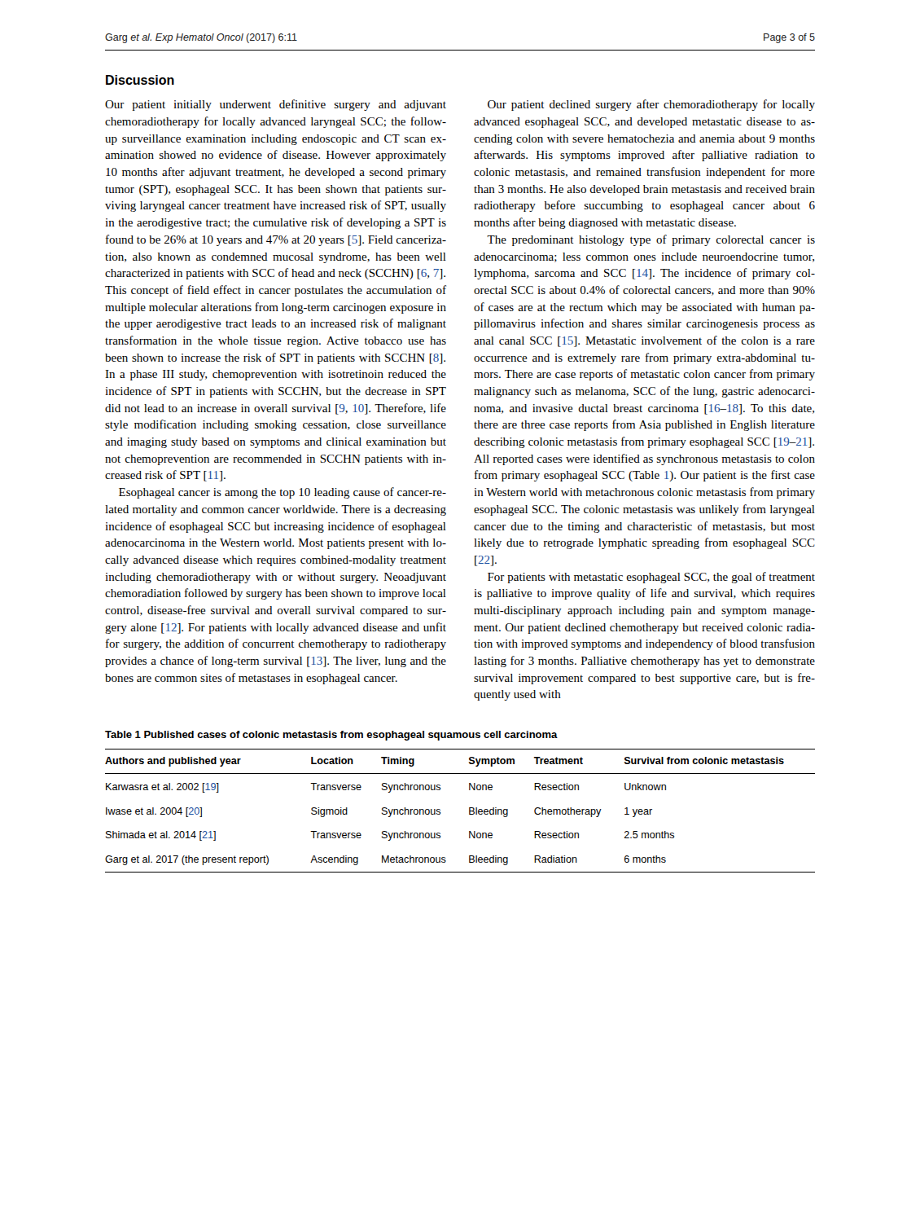Garg et al. Exp Hematol Oncol (2017) 6:11
Page 3 of 5
Discussion
Our patient initially underwent definitive surgery and adjuvant chemoradiotherapy for locally advanced laryngeal SCC; the follow-up surveillance examination including endoscopic and CT scan examination showed no evidence of disease. However approximately 10 months after adjuvant treatment, he developed a second primary tumor (SPT), esophageal SCC. It has been shown that patients surviving laryngeal cancer treatment have increased risk of SPT, usually in the aerodigestive tract; the cumulative risk of developing a SPT is found to be 26% at 10 years and 47% at 20 years [5]. Field cancerization, also known as condemned mucosal syndrome, has been well characterized in patients with SCC of head and neck (SCCHN) [6, 7]. This concept of field effect in cancer postulates the accumulation of multiple molecular alterations from long-term carcinogen exposure in the upper aerodigestive tract leads to an increased risk of malignant transformation in the whole tissue region. Active tobacco use has been shown to increase the risk of SPT in patients with SCCHN [8]. In a phase III study, chemoprevention with isotretinoin reduced the incidence of SPT in patients with SCCHN, but the decrease in SPT did not lead to an increase in overall survival [9, 10]. Therefore, life style modification including smoking cessation, close surveillance and imaging study based on symptoms and clinical examination but not chemoprevention are recommended in SCCHN patients with increased risk of SPT [11].
Esophageal cancer is among the top 10 leading cause of cancer-related mortality and common cancer worldwide. There is a decreasing incidence of esophageal SCC but increasing incidence of esophageal adenocarcinoma in the Western world. Most patients present with locally advanced disease which requires combined-modality treatment including chemoradiotherapy with or without surgery. Neoadjuvant chemoradiation followed by surgery has been shown to improve local control, disease-free survival and overall survival compared to surgery alone [12]. For patients with locally advanced disease and unfit for surgery, the addition of concurrent chemotherapy to radiotherapy provides a chance of long-term survival [13]. The liver, lung and the bones are common sites of metastases in esophageal cancer.
Our patient declined surgery after chemoradiotherapy for locally advanced esophageal SCC, and developed metastatic disease to ascending colon with severe hematochezia and anemia about 9 months afterwards. His symptoms improved after palliative radiation to colonic metastasis, and remained transfusion independent for more than 3 months. He also developed brain metastasis and received brain radiotherapy before succumbing to esophageal cancer about 6 months after being diagnosed with metastatic disease.
The predominant histology type of primary colorectal cancer is adenocarcinoma; less common ones include neuroendocrine tumor, lymphoma, sarcoma and SCC [14]. The incidence of primary colorectal SCC is about 0.4% of colorectal cancers, and more than 90% of cases are at the rectum which may be associated with human papillomavirus infection and shares similar carcinogenesis process as anal canal SCC [15]. Metastatic involvement of the colon is a rare occurrence and is extremely rare from primary extra-abdominal tumors. There are case reports of metastatic colon cancer from primary malignancy such as melanoma, SCC of the lung, gastric adenocarcinoma, and invasive ductal breast carcinoma [16–18]. To this date, there are three case reports from Asia published in English literature describing colonic metastasis from primary esophageal SCC [19–21]. All reported cases were identified as synchronous metastasis to colon from primary esophageal SCC (Table 1). Our patient is the first case in Western world with metachronous colonic metastasis from primary esophageal SCC. The colonic metastasis was unlikely from laryngeal cancer due to the timing and characteristic of metastasis, but most likely due to retrograde lymphatic spreading from esophageal SCC [22].
For patients with metastatic esophageal SCC, the goal of treatment is palliative to improve quality of life and survival, which requires multi-disciplinary approach including pain and symptom management. Our patient declined chemotherapy but received colonic radiation with improved symptoms and independency of blood transfusion lasting for 3 months. Palliative chemotherapy has yet to demonstrate survival improvement compared to best supportive care, but is frequently used with
Table 1 Published cases of colonic metastasis from esophageal squamous cell carcinoma
| Authors and published year | Location | Timing | Symptom | Treatment | Survival from colonic metastasis |
| --- | --- | --- | --- | --- | --- |
| Karwasra et al. 2002 [ 19 ] | Transverse | Synchronous | None | Resection | Unknown |
| Iwase et al. 2004 [ 20 ] | Sigmoid | Synchronous | Bleeding | Chemotherapy | 1 year |
| Shimada et al. 2014 [ 21 ] | Transverse | Synchronous | None | Resection | 2.5 months |
| Garg et al. 2017 (the present report) | Ascending | Metachronous | Bleeding | Radiation | 6 months |